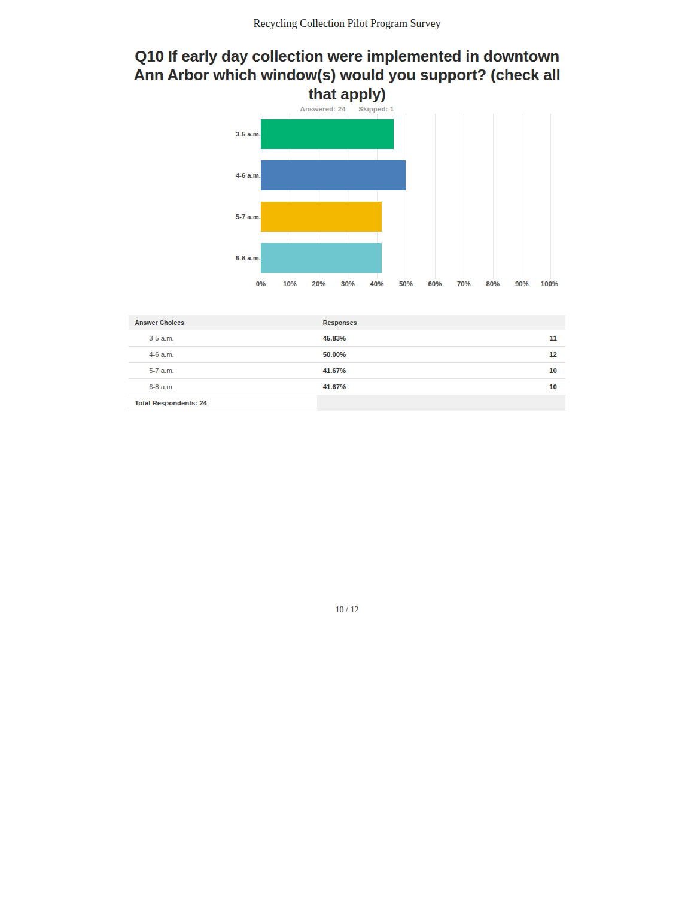Recycling Collection Pilot Program Survey
Q10 If early day collection were implemented in downtown Ann Arbor which window(s) would you support? (check all that apply)
Answered: 24 Skipped: 1
| 3-5 a.m. | |
| 4-6 a.m. | |
| 5-7 a.m. | |
| 6-8 a.m. | |
0% 10% 20% 30% 40% 50% 60% 70% 80% 90% 100%
| Answer Choices | Responses |
| --- | --- |
| 3-5 a.m. | 45.83% | 11 |
| 4-6 a.m. | 50.00% | 12 |
| 5-7 a.m. | 41.67% | 10 |
| 6-8 a.m. | 41.67% | 10 |
| Total Respondents: 24 | | |
10 / 12